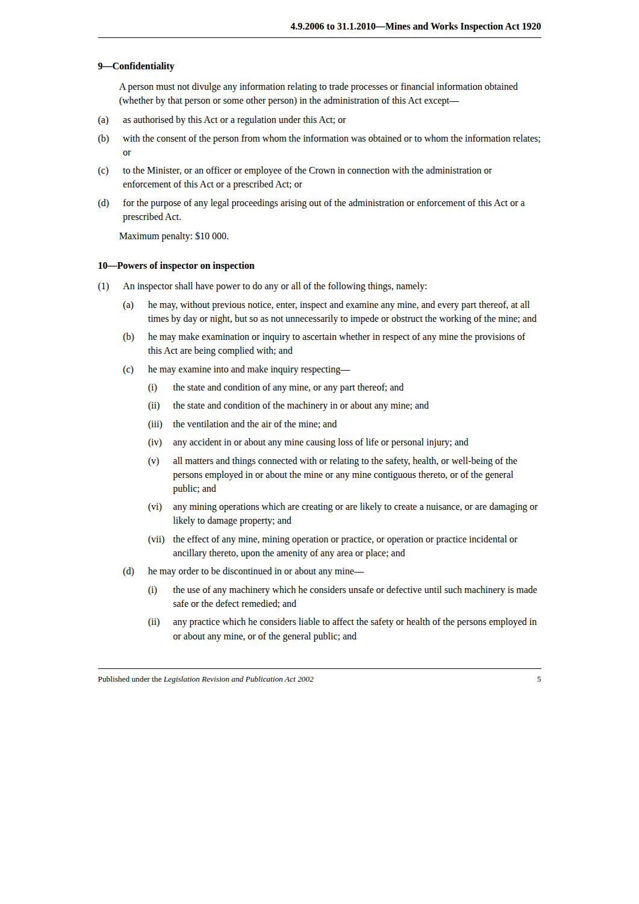4.9.2006 to 31.1.2010—Mines and Works Inspection Act 1920
9—Confidentiality
A person must not divulge any information relating to trade processes or financial information obtained (whether by that person or some other person) in the administration of this Act except—
(a) as authorised by this Act or a regulation under this Act; or
(b) with the consent of the person from whom the information was obtained or to whom the information relates; or
(c) to the Minister, or an officer or employee of the Crown in connection with the administration or enforcement of this Act or a prescribed Act; or
(d) for the purpose of any legal proceedings arising out of the administration or enforcement of this Act or a prescribed Act.
Maximum penalty: $10 000.
10—Powers of inspector on inspection
(1) An inspector shall have power to do any or all of the following things, namely:
(a) he may, without previous notice, enter, inspect and examine any mine, and every part thereof, at all times by day or night, but so as not unnecessarily to impede or obstruct the working of the mine; and
(b) he may make examination or inquiry to ascertain whether in respect of any mine the provisions of this Act are being complied with; and
(c) he may examine into and make inquiry respecting—
(i) the state and condition of any mine, or any part thereof; and
(ii) the state and condition of the machinery in or about any mine; and
(iii) the ventilation and the air of the mine; and
(iv) any accident in or about any mine causing loss of life or personal injury; and
(v) all matters and things connected with or relating to the safety, health, or well-being of the persons employed in or about the mine or any mine contiguous thereto, or of the general public; and
(vi) any mining operations which are creating or are likely to create a nuisance, or are damaging or likely to damage property; and
(vii) the effect of any mine, mining operation or practice, or operation or practice incidental or ancillary thereto, upon the amenity of any area or place; and
(d) he may order to be discontinued in or about any mine—
(i) the use of any machinery which he considers unsafe or defective until such machinery is made safe or the defect remedied; and
(ii) any practice which he considers liable to affect the safety or health of the persons employed in or about any mine, or of the general public; and
Published under the Legislation Revision and Publication Act 2002 5